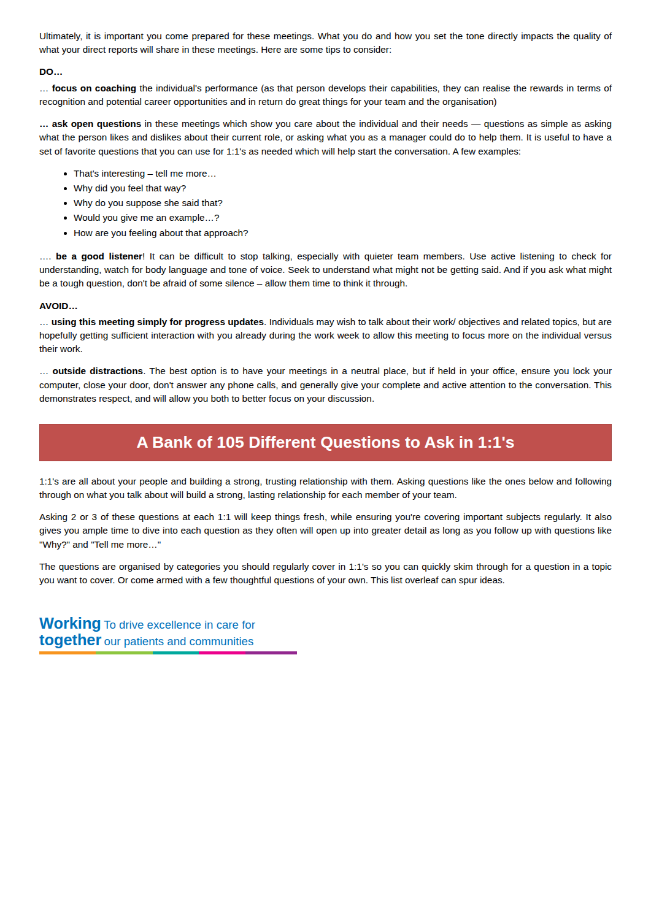Ultimately, it is important you come prepared for these meetings. What you do and how you set the tone directly impacts the quality of what your direct reports will share in these meetings. Here are some tips to consider:
DO…
… focus on coaching the individual's performance (as that person develops their capabilities, they can realise the rewards in terms of recognition and potential career opportunities and in return do great things for your team and the organisation)
… ask open questions in these meetings which show you care about the individual and their needs — questions as simple as asking what the person likes and dislikes about their current role, or asking what you as a manager could do to help them. It is useful to have a set of favorite questions that you can use for 1:1's as needed which will help start the conversation. A few examples:
That's interesting – tell me more…
Why did you feel that way?
Why do you suppose she said that?
Would you give me an example…?
How are you feeling about that approach?
…. be a good listener! It can be difficult to stop talking, especially with quieter team members. Use active listening to check for understanding, watch for body language and tone of voice. Seek to understand what might not be getting said. And if you ask what might be a tough question, don't be afraid of some silence – allow them time to think it through.
AVOID…
… using this meeting simply for progress updates. Individuals may wish to talk about their work/ objectives and related topics, but are hopefully getting sufficient interaction with you already during the work week to allow this meeting to focus more on the individual versus their work.
… outside distractions. The best option is to have your meetings in a neutral place, but if held in your office, ensure you lock your computer, close your door, don't answer any phone calls, and generally give your complete and active attention to the conversation. This demonstrates respect, and will allow you both to better focus on your discussion.
A Bank of 105 Different Questions to Ask in 1:1's
1:1's are all about your people and building a strong, trusting relationship with them. Asking questions like the ones below and following through on what you talk about will build a strong, lasting relationship for each member of your team.
Asking 2 or 3 of these questions at each 1:1 will keep things fresh, while ensuring you're covering important subjects regularly. It also gives you ample time to dive into each question as they often will open up into greater detail as long as you follow up with questions like "Why?" and "Tell me more…"
The questions are organised by categories you should regularly cover in 1:1's so you can quickly skim through for a question in a topic you want to cover. Or come armed with a few thoughtful questions of your own. This list overleaf can spur ideas.
Working To drive excellence in care for
together our patients and communities